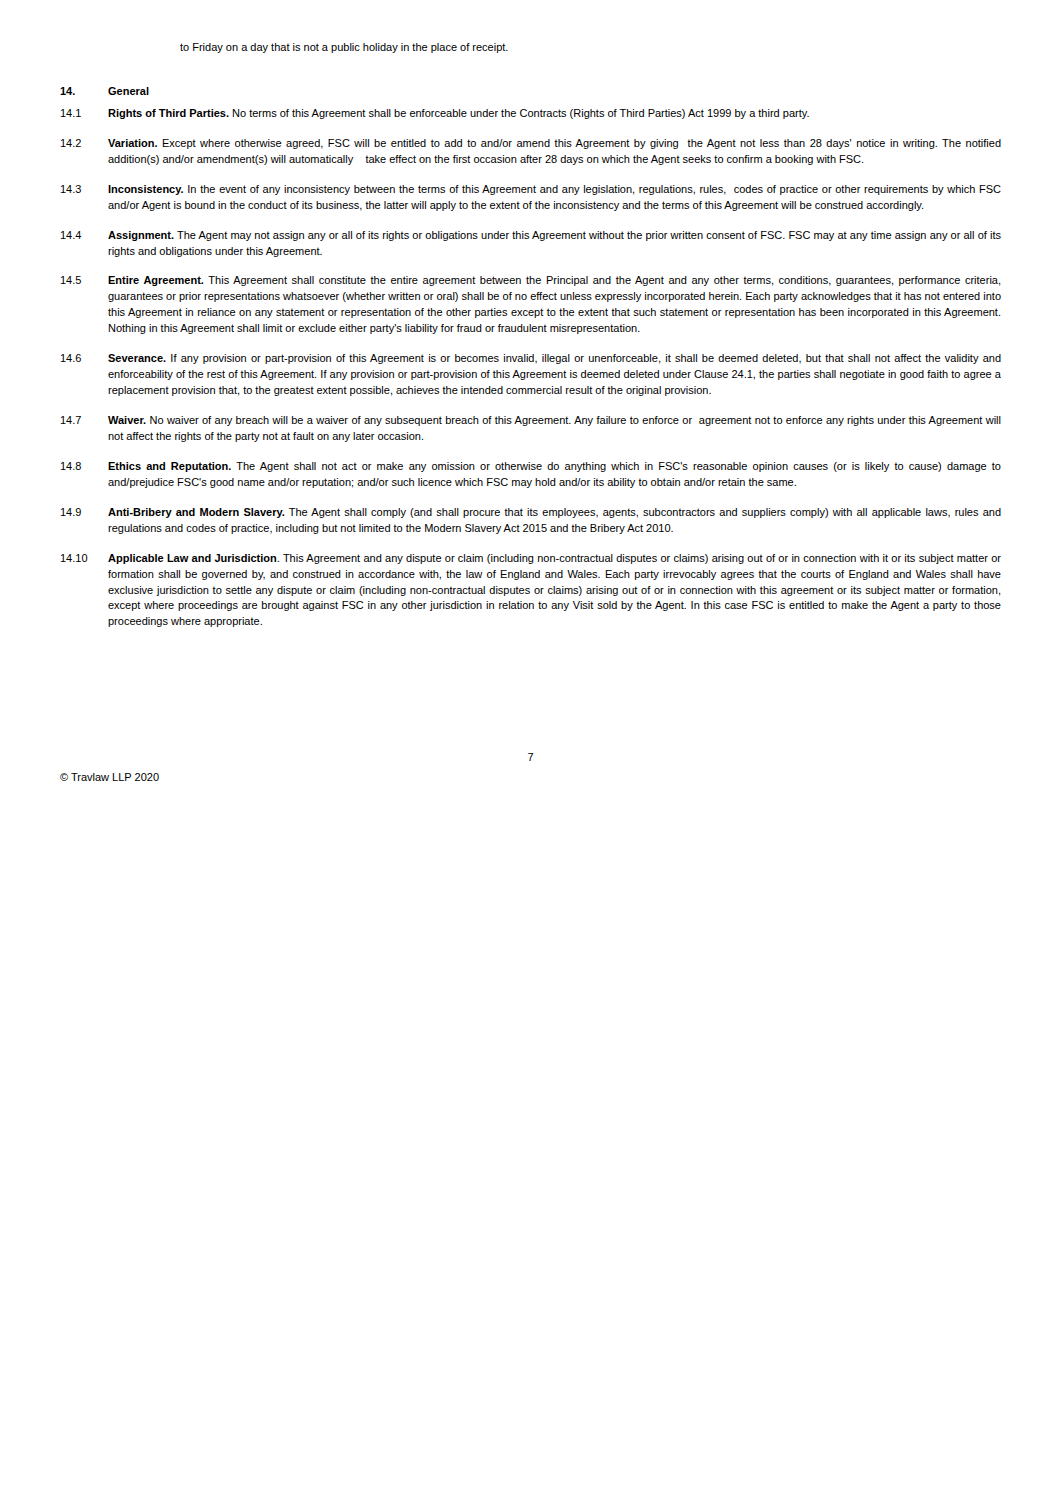to Friday on a day that is not a public holiday in the place of receipt.
14. General
14.1
Rights of Third Parties. No terms of this Agreement shall be enforceable under the Contracts (Rights of Third Parties) Act 1999 by a third party.
14.2
Variation. Except where otherwise agreed, FSC will be entitled to add to and/or amend this Agreement by giving the Agent not less than 28 days' notice in writing. The notified addition(s) and/or amendment(s) will automatically take effect on the first occasion after 28 days on which the Agent seeks to confirm a booking with FSC.
14.3
Inconsistency. In the event of any inconsistency between the terms of this Agreement and any legislation, regulations, rules, codes of practice or other requirements by which FSC and/or Agent is bound in the conduct of its business, the latter will apply to the extent of the inconsistency and the terms of this Agreement will be construed accordingly.
14.4
Assignment. The Agent may not assign any or all of its rights or obligations under this Agreement without the prior written consent of FSC. FSC may at any time assign any or all of its rights and obligations under this Agreement.
14.5
Entire Agreement. This Agreement shall constitute the entire agreement between the Principal and the Agent and any other terms, conditions, guarantees, performance criteria, guarantees or prior representations whatsoever (whether written or oral) shall be of no effect unless expressly incorporated herein. Each party acknowledges that it has not entered into this Agreement in reliance on any statement or representation of the other parties except to the extent that such statement or representation has been incorporated in this Agreement. Nothing in this Agreement shall limit or exclude either party's liability for fraud or fraudulent misrepresentation.
14.6
Severance. If any provision or part-provision of this Agreement is or becomes invalid, illegal or unenforceable, it shall be deemed deleted, but that shall not affect the validity and enforceability of the rest of this Agreement. If any provision or part-provision of this Agreement is deemed deleted under Clause 24.1, the parties shall negotiate in good faith to agree a replacement provision that, to the greatest extent possible, achieves the intended commercial result of the original provision.
14.7
Waiver. No waiver of any breach will be a waiver of any subsequent breach of this Agreement. Any failure to enforce or agreement not to enforce any rights under this Agreement will not affect the rights of the party not at fault on any later occasion.
14.8
Ethics and Reputation. The Agent shall not act or make any omission or otherwise do anything which in FSC's reasonable opinion causes (or is likely to cause) damage to and/prejudice FSC's good name and/or reputation; and/or such licence which FSC may hold and/or its ability to obtain and/or retain the same.
14.9
Anti-Bribery and Modern Slavery. The Agent shall comply (and shall procure that its employees, agents, subcontractors and suppliers comply) with all applicable laws, rules and regulations and codes of practice, including but not limited to the Modern Slavery Act 2015 and the Bribery Act 2010.
14.10
Applicable Law and Jurisdiction. This Agreement and any dispute or claim (including non-contractual disputes or claims) arising out of or in connection with it or its subject matter or formation shall be governed by, and construed in accordance with, the law of England and Wales. Each party irrevocably agrees that the courts of England and Wales shall have exclusive jurisdiction to settle any dispute or claim (including non-contractual disputes or claims) arising out of or in connection with this agreement or its subject matter or formation, except where proceedings are brought against FSC in any other jurisdiction in relation to any Visit sold by the Agent. In this case FSC is entitled to make the Agent a party to those proceedings where appropriate.
7
© Travlaw LLP 2020